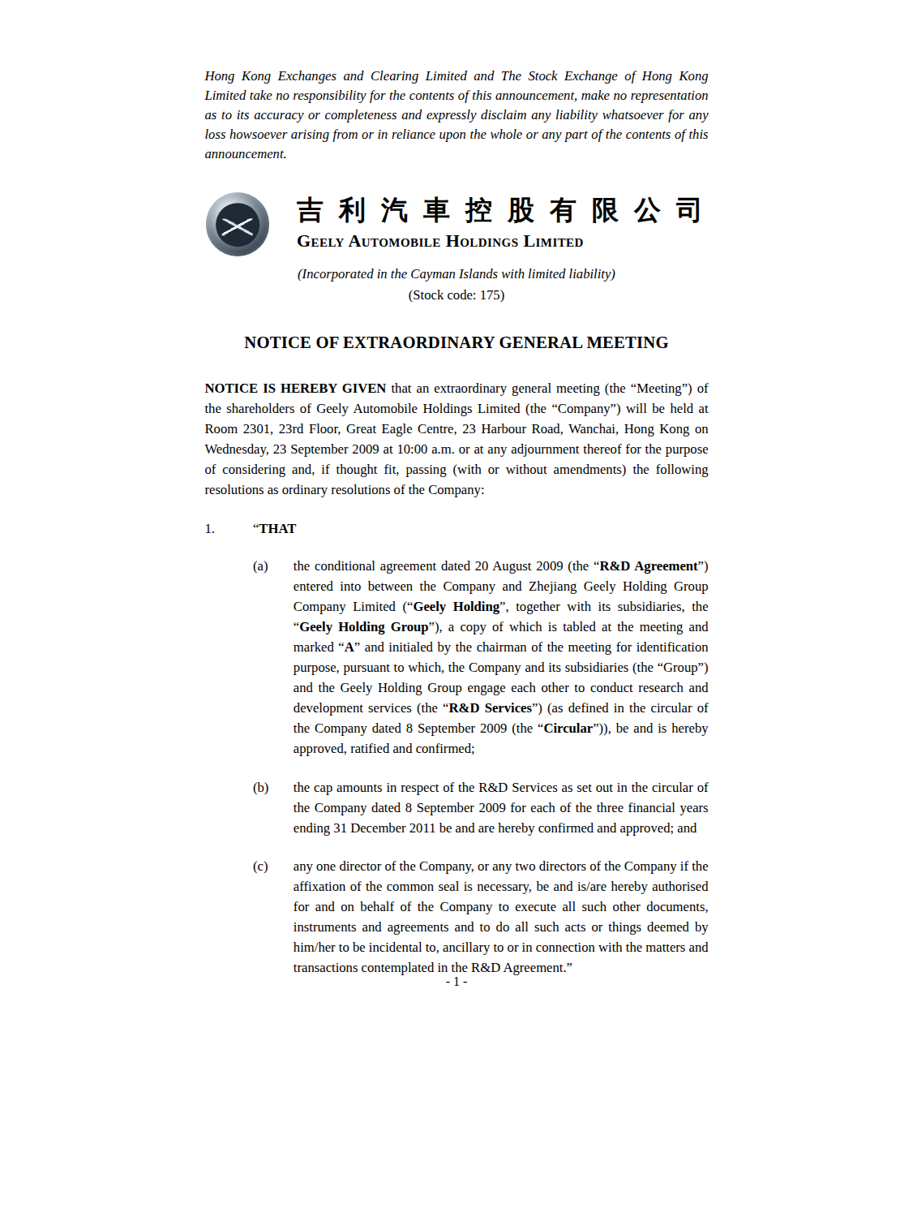Hong Kong Exchanges and Clearing Limited and The Stock Exchange of Hong Kong Limited take no responsibility for the contents of this announcement, make no representation as to its accuracy or completeness and expressly disclaim any liability whatsoever for any loss howsoever arising from or in reliance upon the whole or any part of the contents of this announcement.
吉 利 汽 車 控 股 有 限 公 司
Geely Automobile Holdings Limited
(Incorporated in the Cayman Islands with limited liability)
(Stock code: 175)
NOTICE OF EXTRAORDINARY GENERAL MEETING
NOTICE IS HEREBY GIVEN that an extraordinary general meeting (the “Meeting”) of the shareholders of Geely Automobile Holdings Limited (the “Company”) will be held at Room 2301, 23rd Floor, Great Eagle Centre, 23 Harbour Road, Wanchai, Hong Kong on Wednesday, 23 September 2009 at 10:00 a.m. or at any adjournment thereof for the purpose of considering and, if thought fit, passing (with or without amendments) the following resolutions as ordinary resolutions of the Company:
1.
“THAT
(a)
the conditional agreement dated 20 August 2009 (the “R&D Agreement”) entered into between the Company and Zhejiang Geely Holding Group Company Limited (“Geely Holding”, together with its subsidiaries, the “Geely Holding Group”), a copy of which is tabled at the meeting and marked “A” and initialed by the chairman of the meeting for identification purpose, pursuant to which, the Company and its subsidiaries (the “Group”) and the Geely Holding Group engage each other to conduct research and development services (the “R&D Services”) (as defined in the circular of the Company dated 8 September 2009 (the “Circular”)), be and is hereby approved, ratified and confirmed;
(b)
the cap amounts in respect of the R&D Services as set out in the circular of the Company dated 8 September 2009 for each of the three financial years ending 31 December 2011 be and are hereby confirmed and approved; and
(c)
any one director of the Company, or any two directors of the Company if the affixation of the common seal is necessary, be and is/are hereby authorised for and on behalf of the Company to execute all such other documents, instruments and agreements and to do all such acts or things deemed by him/her to be incidental to, ancillary to or in connection with the matters and transactions contemplated in the R&D Agreement.”
- 1 -